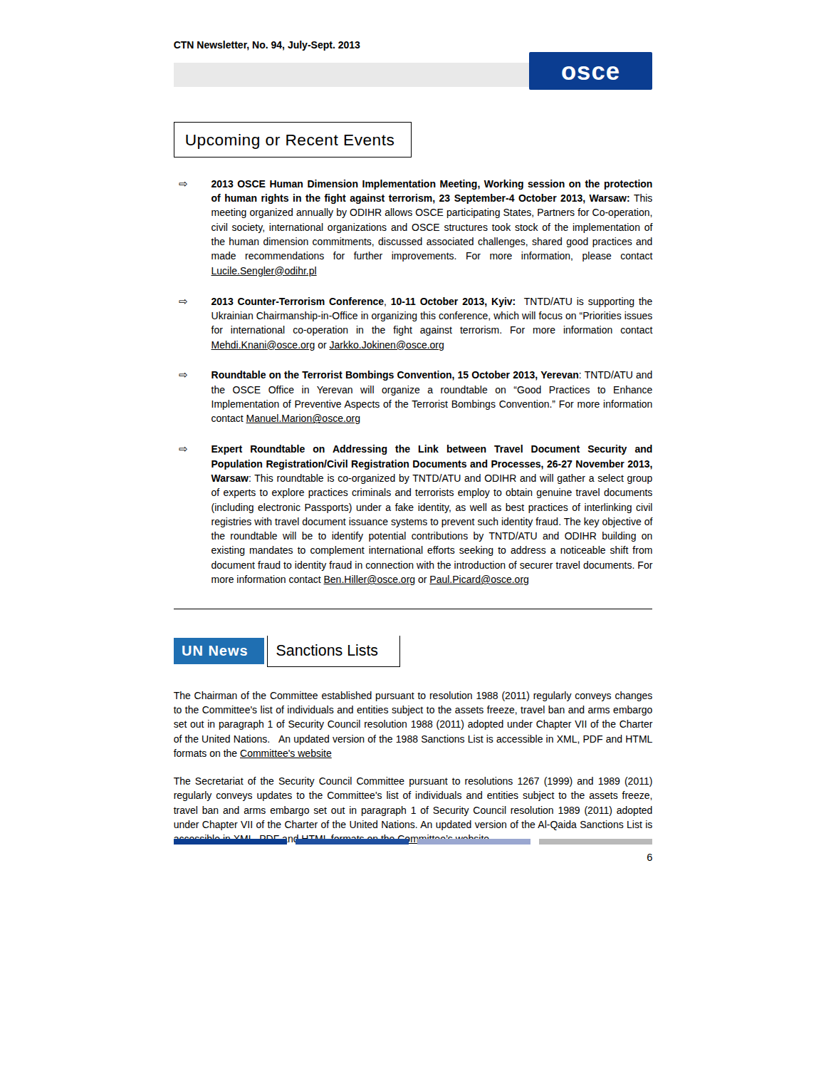CTN Newsletter, No. 94, July-Sept. 2013
osce
Upcoming or Recent Events
2013 OSCE Human Dimension Implementation Meeting, Working session on the protection of human rights in the fight against terrorism, 23 September-4 October 2013, Warsaw: This meeting organized annually by ODIHR allows OSCE participating States, Partners for Co-operation, civil society, international organizations and OSCE structures took stock of the implementation of the human dimension commitments, discussed associated challenges, shared good practices and made recommendations for further improvements. For more information, please contact Lucile.Sengler@odihr.pl
2013 Counter-Terrorism Conference, 10-11 October 2013, Kyiv: TNTD/ATU is supporting the Ukrainian Chairmanship-in-Office in organizing this conference, which will focus on “Priorities issues for international co-operation in the fight against terrorism. For more information contact Mehdi.Knani@osce.org or Jarkko.Jokinen@osce.org
Roundtable on the Terrorist Bombings Convention, 15 October 2013, Yerevan: TNTD/ATU and the OSCE Office in Yerevan will organize a roundtable on “Good Practices to Enhance Implementation of Preventive Aspects of the Terrorist Bombings Convention.” For more information contact Manuel.Marion@osce.org
Expert Roundtable on Addressing the Link between Travel Document Security and Population Registration/Civil Registration Documents and Processes, 26-27 November 2013, Warsaw: This roundtable is co-organized by TNTD/ATU and ODIHR and will gather a select group of experts to explore practices criminals and terrorists employ to obtain genuine travel documents (including electronic Passports) under a fake identity, as well as best practices of interlinking civil registries with travel document issuance systems to prevent such identity fraud. The key objective of the roundtable will be to identify potential contributions by TNTD/ATU and ODIHR building on existing mandates to complement international efforts seeking to address a noticeable shift from document fraud to identity fraud in connection with the introduction of securer travel documents. For more information contact Ben.Hiller@osce.org or Paul.Picard@osce.org
UN News
Sanctions Lists
The Chairman of the Committee established pursuant to resolution 1988 (2011) regularly conveys changes to the Committee's list of individuals and entities subject to the assets freeze, travel ban and arms embargo set out in paragraph 1 of Security Council resolution 1988 (2011) adopted under Chapter VII of the Charter of the United Nations. An updated version of the 1988 Sanctions List is accessible in XML, PDF and HTML formats on the Committee's website
The Secretariat of the Security Council Committee pursuant to resolutions 1267 (1999) and 1989 (2011) regularly conveys updates to the Committee's list of individuals and entities subject to the assets freeze, travel ban and arms embargo set out in paragraph 1 of Security Council resolution 1989 (2011) adopted under Chapter VII of the Charter of the United Nations. An updated version of the Al-Qaida Sanctions List is accessible in XML, PDF and HTML formats on the Committee’s website
6